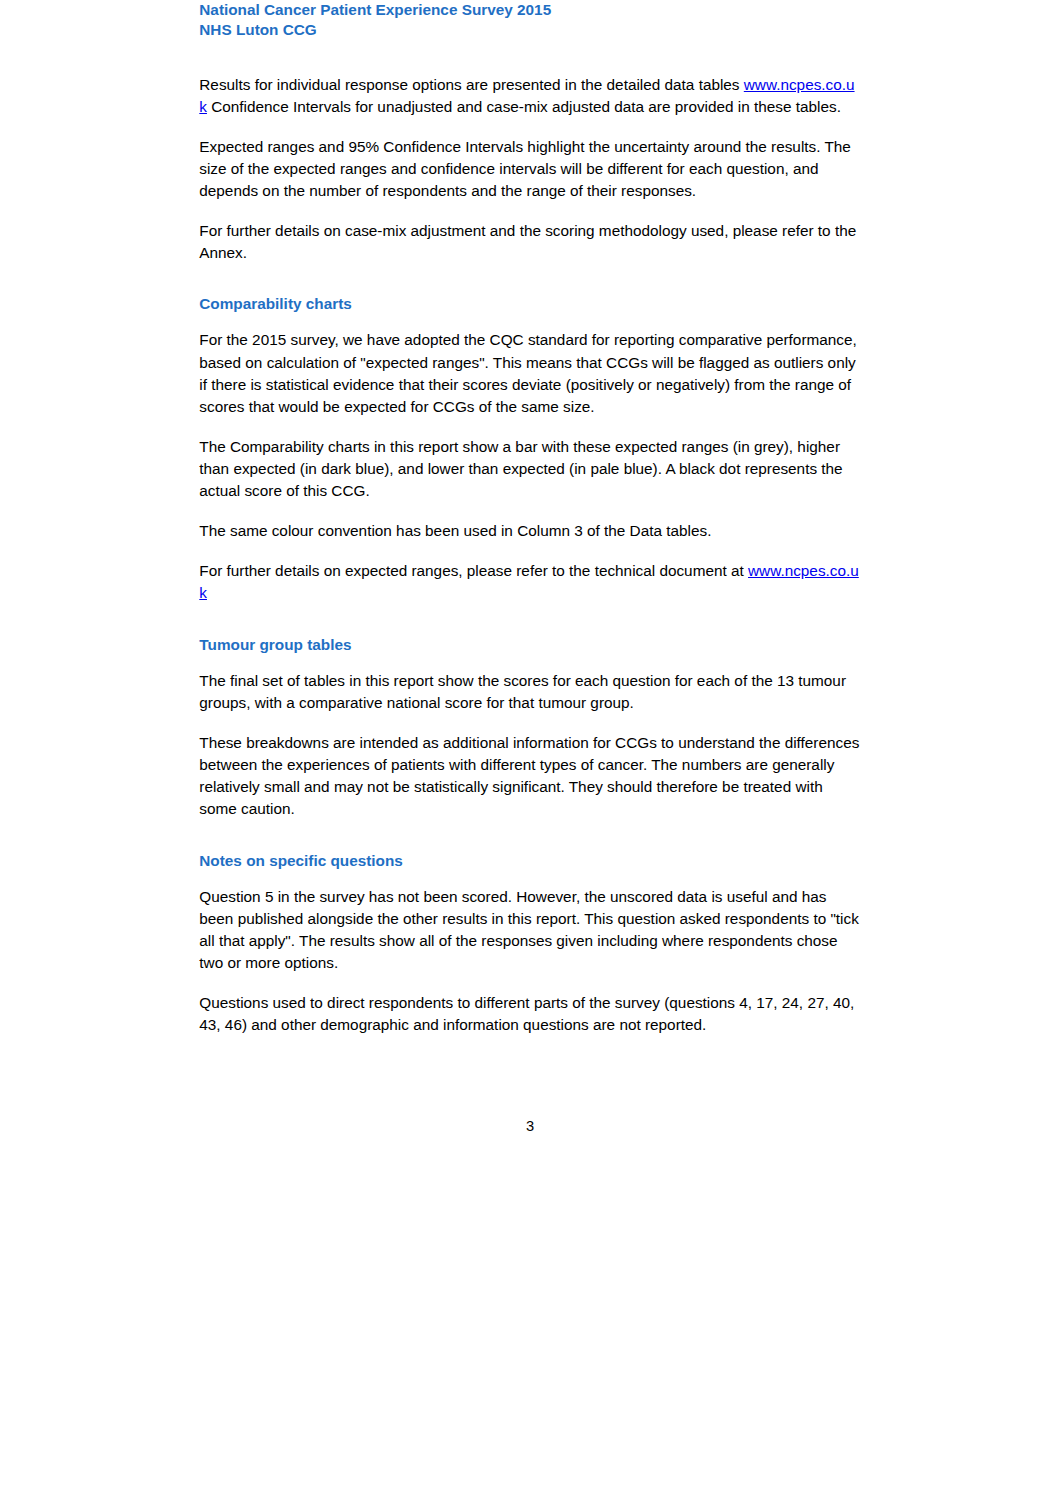National Cancer Patient Experience Survey 2015 NHS Luton CCG
Results for individual response options are presented in the detailed data tables www.ncpes.co.uk Confidence Intervals for unadjusted and case-mix adjusted data are provided in these tables.
Expected ranges and 95% Confidence Intervals highlight the uncertainty around the results. The size of the expected ranges and confidence intervals will be different for each question, and depends on the number of respondents and the range of their responses.
For further details on case-mix adjustment and the scoring methodology used, please refer to the Annex.
Comparability charts
For the 2015 survey, we have adopted the CQC standard for reporting comparative performance, based on calculation of "expected ranges". This means that CCGs will be flagged as outliers only if there is statistical evidence that their scores deviate (positively or negatively) from the range of scores that would be expected for CCGs of the same size.
The Comparability charts in this report show a bar with these expected ranges (in grey), higher than expected (in dark blue), and lower than expected (in pale blue). A black dot represents the actual score of this CCG.
The same colour convention has been used in Column 3 of the Data tables.
For further details on expected ranges, please refer to the technical document at www.ncpes.co.uk
Tumour group tables
The final set of tables in this report show the scores for each question for each of the 13 tumour groups, with a comparative national score for that tumour group.
These breakdowns are intended as additional information for CCGs to understand the differences between the experiences of patients with different types of cancer. The numbers are generally relatively small and may not be statistically significant. They should therefore be treated with some caution.
Notes on specific questions
Question 5 in the survey has not been scored. However, the unscored data is useful and has been published alongside the other results in this report. This question asked respondents to "tick all that apply". The results show all of the responses given including where respondents chose two or more options.
Questions used to direct respondents to different parts of the survey (questions 4, 17, 24, 27, 40, 43, 46) and other demographic and information questions are not reported.
3